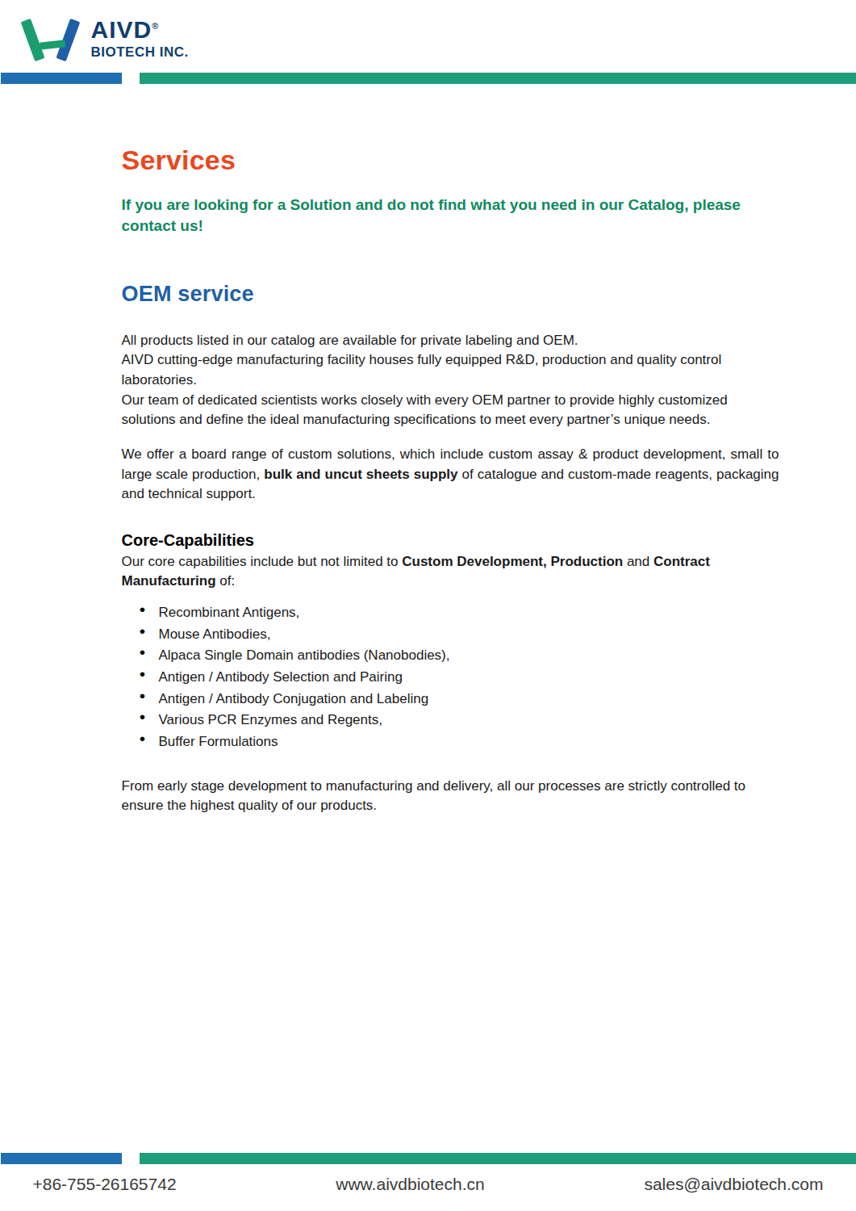AIVD®
BIOTECH INC.
Services
If you are looking for a Solution and do not find what you need in our Catalog, please contact us!
OEM service
All products listed in our catalog are available for private labeling and OEM.
AIVD cutting-edge manufacturing facility houses fully equipped R&D, production and quality control laboratories.
Our team of dedicated scientists works closely with every OEM partner to provide highly customized solutions and define the ideal manufacturing specifications to meet every partner’s unique needs.
We offer a board range of custom solutions, which include custom assay & product development, small to large scale production, bulk and uncut sheets supply of catalogue and custom-made reagents, packaging and technical support.
Core-Capabilities
Our core capabilities include but not limited to Custom Development, Production and Contract Manufacturing of:
Recombinant Antigens,
Mouse Antibodies,
Alpaca Single Domain antibodies (Nanobodies),
Antigen / Antibody Selection and Pairing
Antigen / Antibody Conjugation and Labeling
Various PCR Enzymes and Regents,
Buffer Formulations
From early stage development to manufacturing and delivery, all our processes are strictly controlled to ensure the highest quality of our products.
+86-755-26165742
www.aivdbiotech.cn
sales@aivdbiotech.com